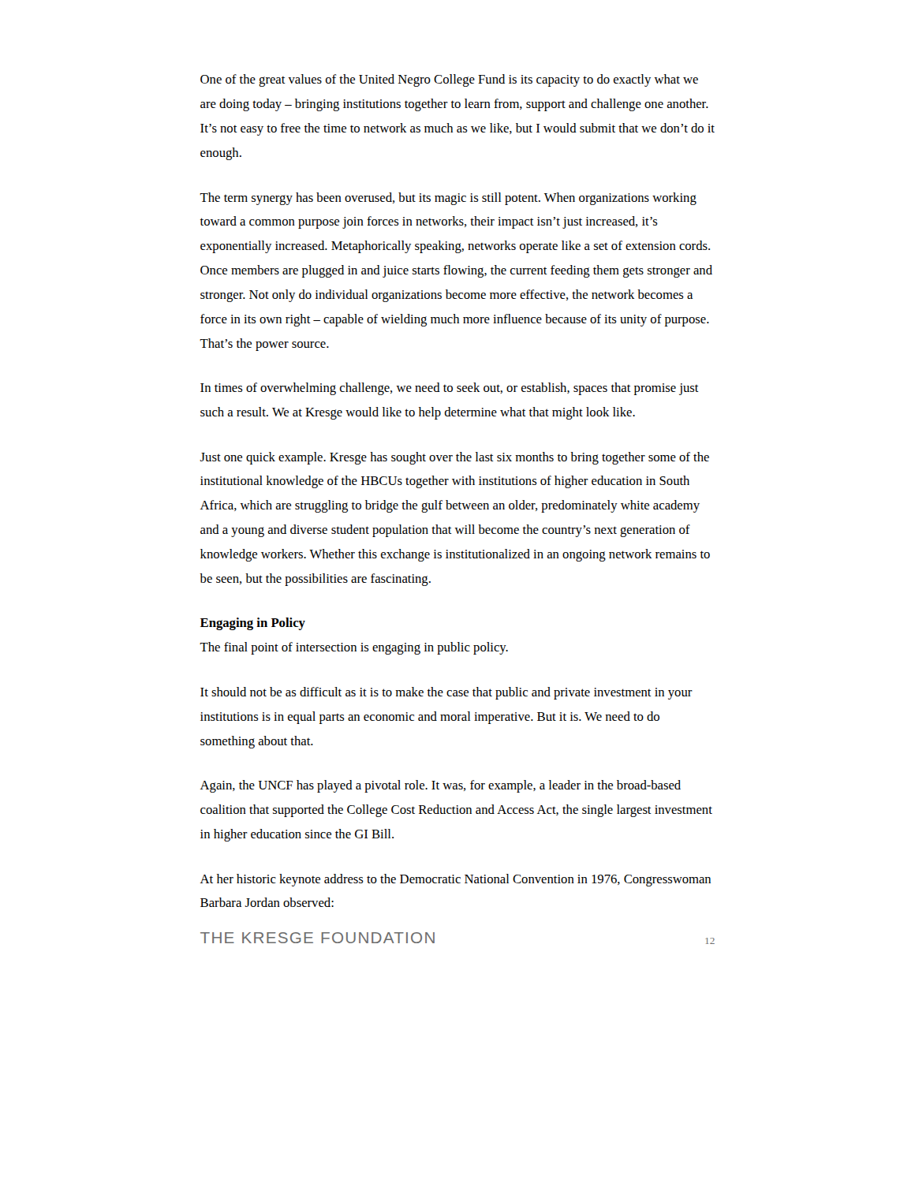One of the great values of the United Negro College Fund is its capacity to do exactly what we are doing today – bringing institutions together to learn from, support and challenge one another. It’s not easy to free the time to network as much as we like, but I would submit that we don’t do it enough.
The term synergy has been overused, but its magic is still potent. When organizations working toward a common purpose join forces in networks, their impact isn’t just increased, it’s exponentially increased. Metaphorically speaking, networks operate like a set of extension cords. Once members are plugged in and juice starts flowing, the current feeding them gets stronger and stronger. Not only do individual organizations become more effective, the network becomes a force in its own right – capable of wielding much more influence because of its unity of purpose. That’s the power source.
In times of overwhelming challenge, we need to seek out, or establish, spaces that promise just such a result. We at Kresge would like to help determine what that might look like.
Just one quick example. Kresge has sought over the last six months to bring together some of the institutional knowledge of the HBCUs together with institutions of higher education in South Africa, which are struggling to bridge the gulf between an older, predominately white academy and a young and diverse student population that will become the country’s next generation of knowledge workers. Whether this exchange is institutionalized in an ongoing network remains to be seen, but the possibilities are fascinating.
Engaging in Policy
The final point of intersection is engaging in public policy.
It should not be as difficult as it is to make the case that public and private investment in your institutions is in equal parts an economic and moral imperative. But it is. We need to do something about that.
Again, the UNCF has played a pivotal role. It was, for example, a leader in the broad-based coalition that supported the College Cost Reduction and Access Act, the single largest investment in higher education since the GI Bill.
At her historic keynote address to the Democratic National Convention in 1976, Congresswoman Barbara Jordan observed:
THE KRESGE FOUNDATION
12